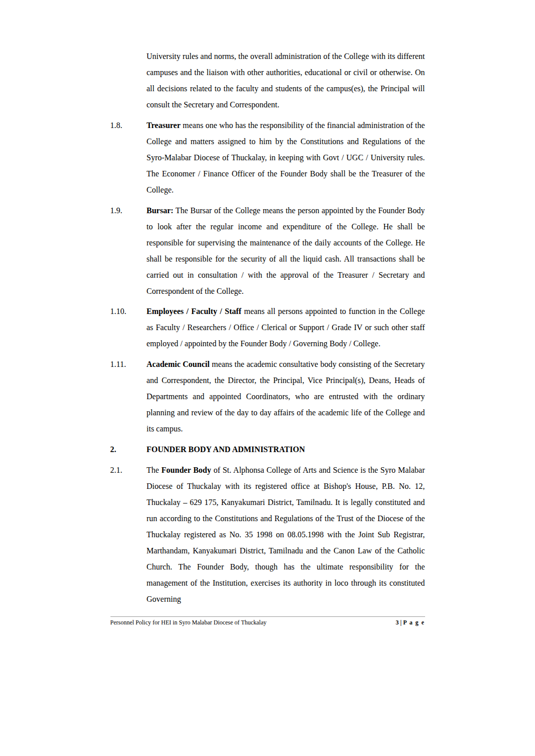University rules and norms, the overall administration of the College with its different campuses and the liaison with other authorities, educational or civil or otherwise. On all decisions related to the faculty and students of the campus(es), the Principal will consult the Secretary and Correspondent.
1.8.
Treasurer means one who has the responsibility of the financial administration of the College and matters assigned to him by the Constitutions and Regulations of the Syro-Malabar Diocese of Thuckalay, in keeping with Govt / UGC / University rules. The Economer / Finance Officer of the Founder Body shall be the Treasurer of the College.
1.9.
Bursar: The Bursar of the College means the person appointed by the Founder Body to look after the regular income and expenditure of the College. He shall be responsible for supervising the maintenance of the daily accounts of the College. He shall be responsible for the security of all the liquid cash. All transactions shall be carried out in consultation / with the approval of the Treasurer / Secretary and Correspondent of the College.
1.10.
Employees / Faculty / Staff means all persons appointed to function in the College as Faculty / Researchers / Office / Clerical or Support / Grade IV or such other staff employed / appointed by the Founder Body / Governing Body / College.
1.11.
Academic Council means the academic consultative body consisting of the Secretary and Correspondent, the Director, the Principal, Vice Principal(s), Deans, Heads of Departments and appointed Coordinators, who are entrusted with the ordinary planning and review of the day to day affairs of the academic life of the College and its campus.
2.
FOUNDER BODY AND ADMINISTRATION
2.1.
The Founder Body of St. Alphonsa College of Arts and Science is the Syro Malabar Diocese of Thuckalay with its registered office at Bishop's House, P.B. No. 12, Thuckalay – 629 175, Kanyakumari District, Tamilnadu. It is legally constituted and run according to the Constitutions and Regulations of the Trust of the Diocese of the Thuckalay registered as No. 35 1998 on 08.05.1998 with the Joint Sub Registrar, Marthandam, Kanyakumari District, Tamilnadu and the Canon Law of the Catholic Church. The Founder Body, though has the ultimate responsibility for the management of the Institution, exercises its authority in loco through its constituted Governing
Personnel Policy for HEI in Syro Malabar Diocese of Thuckalay
3 | P a g e